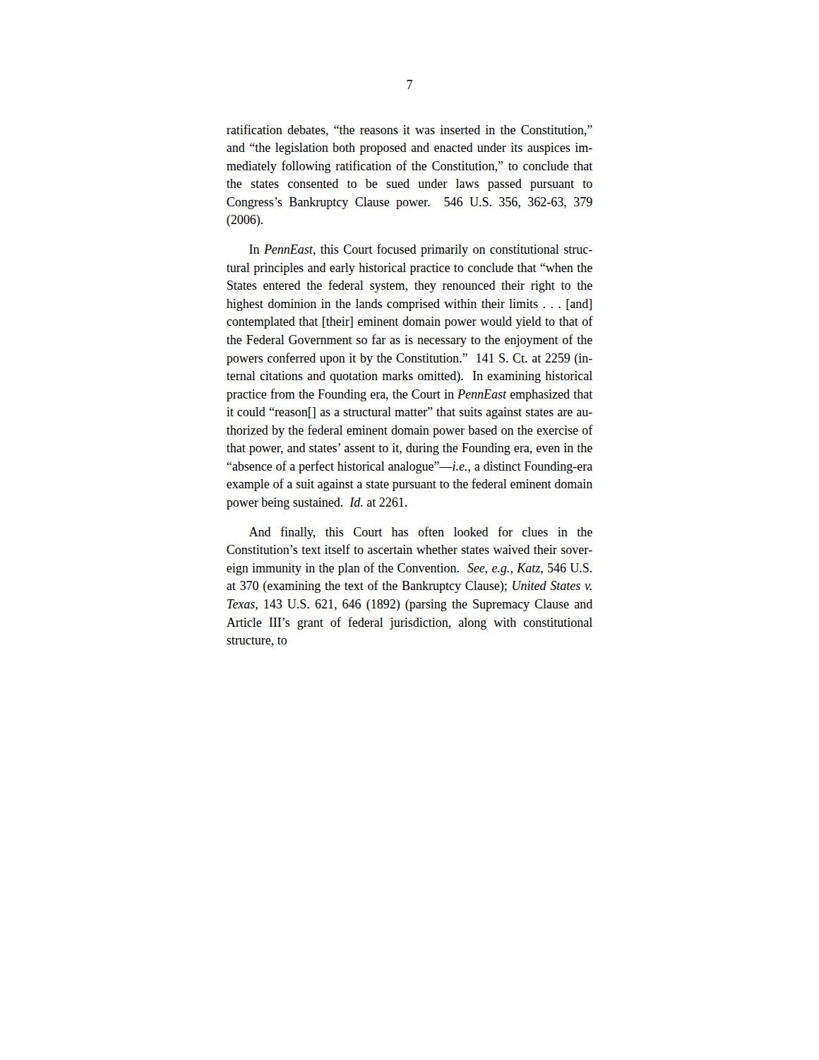7
ratification debates, “the reasons it was inserted in the Constitution,” and “the legislation both proposed and enacted under its auspices immediately following ratification of the Constitution,” to conclude that the states consented to be sued under laws passed pursuant to Congress’s Bankruptcy Clause power. 546 U.S. 356, 362-63, 379 (2006).
In PennEast, this Court focused primarily on constitutional structural principles and early historical practice to conclude that “when the States entered the federal system, they renounced their right to the highest dominion in the lands comprised within their limits . . . [and] contemplated that [their] eminent domain power would yield to that of the Federal Government so far as is necessary to the enjoyment of the powers conferred upon it by the Constitution.” 141 S. Ct. at 2259 (internal citations and quotation marks omitted). In examining historical practice from the Founding era, the Court in PennEast emphasized that it could “reason[] as a structural matter” that suits against states are authorized by the federal eminent domain power based on the exercise of that power, and states’ assent to it, during the Founding era, even in the “absence of a perfect historical analogue”—i.e., a distinct Founding-era example of a suit against a state pursuant to the federal eminent domain power being sustained. Id. at 2261.
And finally, this Court has often looked for clues in the Constitution’s text itself to ascertain whether states waived their sovereign immunity in the plan of the Convention. See, e.g., Katz, 546 U.S. at 370 (examining the text of the Bankruptcy Clause); United States v. Texas, 143 U.S. 621, 646 (1892) (parsing the Supremacy Clause and Article III’s grant of federal jurisdiction, along with constitutional structure, to